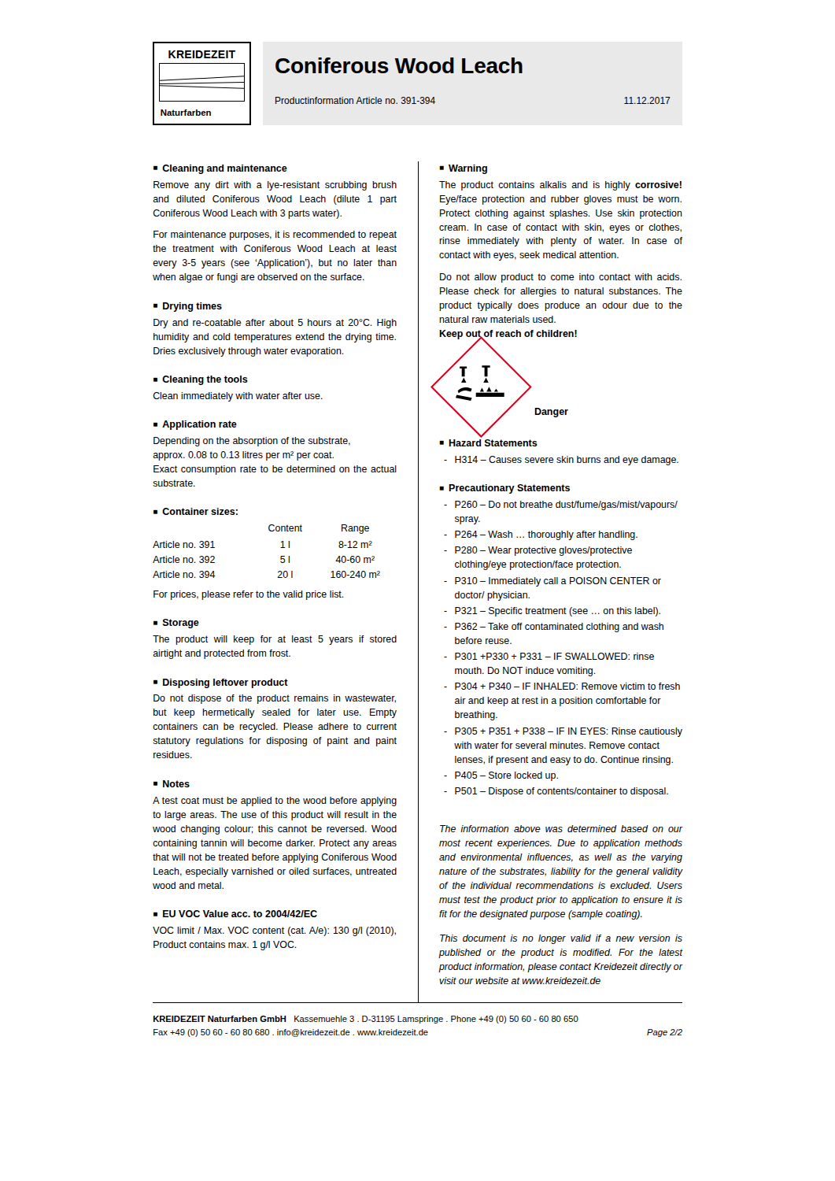KREIDEZEIT
Naturfarben
Coniferous Wood Leach
Productinformation Article no. 391‑394 11.12.2017
Cleaning and maintenance
Remove any dirt with a lye-resistant scrubbing brush and diluted Coniferous Wood Leach (dilute 1 part Coniferous Wood Leach with 3 parts water).
For maintenance purposes, it is recommended to repeat the treatment with Coniferous Wood Leach at least every 3-5 years (see ‘Application’), but no later than when algae or fungi are observed on the surface.
Drying times
Dry and re-coatable after about 5 hours at 20°C. High humidity and cold temperatures extend the drying time. Dries exclusively through water evaporation.
Cleaning the tools
Clean immediately with water after use.
Application rate
Depending on the absorption of the substrate,
approx. 0.08 to 0.13 litres per m² per coat.
Exact consumption rate to be determined on the actual substrate.
Container sizes:
| | Content | Range |
| --- | --- | --- |
| Article no. 391 | 1 l | 8-12 m² |
| Article no. 392 | 5 l | 40-60 m² |
| Article no. 394 | 20 l | 160-240 m² |
For prices, please refer to the valid price list.
Storage
The product will keep for at least 5 years if stored airtight and protected from frost.
Disposing leftover product
Do not dispose of the product remains in wastewater, but keep hermetically sealed for later use. Empty containers can be recycled. Please adhere to current statutory regulations for disposing of paint and paint residues.
Notes
A test coat must be applied to the wood before applying to large areas. The use of this product will result in the wood changing colour; this cannot be reversed. Wood containing tannin will become darker. Protect any areas that will not be treated before applying Coniferous Wood Leach, especially varnished or oiled surfaces, untreated wood and metal.
EU VOC Value acc. to 2004/42/EC
VOC limit / Max. VOC content (cat. A/e): 130 g/l (2010), Product contains max. 1 g/l VOC.
Warning
The product contains alkalis and is highly corrosive! Eye/face protection and rubber gloves must be worn. Protect clothing against splashes. Use skin protection cream. In case of contact with skin, eyes or clothes, rinse immediately with plenty of water. In case of contact with eyes, seek medical attention.
Do not allow product to come into contact with acids. Please check for allergies to natural substances. The product typically does produce an odour due to the natural raw materials used.
Keep out of reach of children!
Danger
Hazard Statements
H314 – Causes severe skin burns and eye damage.
Precautionary Statements
P260 – Do not breathe dust/fume/gas/mist/vapours/ spray.
P264 – Wash … thoroughly after handling.
P280 – Wear protective gloves/protective clothing/eye protection/face protection.
P310 – Immediately call a POISON CENTER or doctor/ physician.
P321 – Specific treatment (see … on this label).
P362 – Take off contaminated clothing and wash before reuse.
P301 +P330 + P331 – IF SWALLOWED: rinse mouth. Do NOT induce vomiting.
P304 + P340 – IF INHALED: Remove victim to fresh air and keep at rest in a position comfortable for breathing.
P305 + P351 + P338 – IF IN EYES: Rinse cautiously with water for several minutes. Remove contact lenses, if present and easy to do. Continue rinsing.
P405 – Store locked up.
P501 – Dispose of contents/container to disposal.
The information above was determined based on our most recent experiences. Due to application methods and environmental influences, as well as the varying nature of the substrates, liability for the general validity of the individual recommendations is excluded. Users must test the product prior to application to ensure it is fit for the designated purpose (sample coating).
This document is no longer valid if a new version is published or the product is modified. For the latest product information, please contact Kreidezeit directly or visit our website at www.kreidezeit.de
KREIDEZEIT Naturfarben GmbH Kassemuehle 3 . D-31195 Lamspringe . Phone +49 (0) 50 60 - 60 80 650
Fax +49 (0) 50 60 - 60 80 680 . info@kreidezeit.de . www.kreidezeit.de Page 2/2